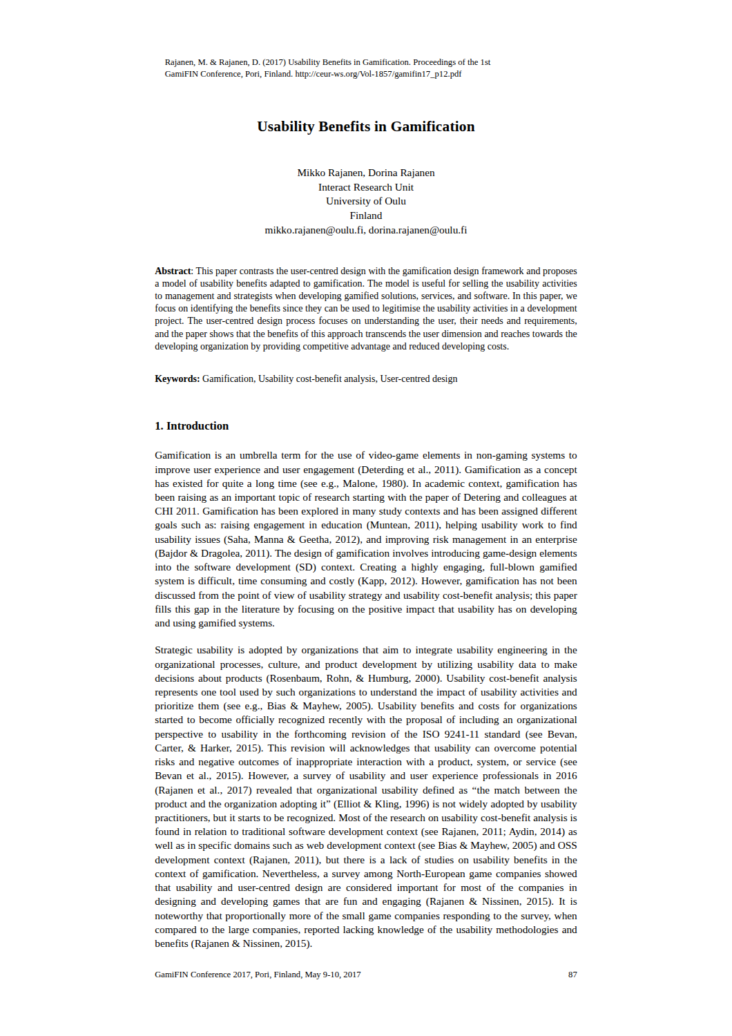Rajanen, M. & Rajanen, D. (2017) Usability Benefits in Gamification. Proceedings of the 1st
GamiFIN Conference, Pori, Finland. http://ceur-ws.org/Vol-1857/gamifin17_p12.pdf
Usability Benefits in Gamification
Mikko Rajanen, Dorina Rajanen
Interact Research Unit
University of Oulu
Finland
mikko.rajanen@oulu.fi, dorina.rajanen@oulu.fi
Abstract: This paper contrasts the user-centred design with the gamification design framework and proposes a model of usability benefits adapted to gamification. The model is useful for selling the usability activities to management and strategists when developing gamified solutions, services, and software. In this paper, we focus on identifying the benefits since they can be used to legitimise the usability activities in a development project. The user-centred design process focuses on understanding the user, their needs and requirements, and the paper shows that the benefits of this approach transcends the user dimension and reaches towards the developing organization by providing competitive advantage and reduced developing costs.
Keywords: Gamification, Usability cost-benefit analysis, User-centred design
1. Introduction
Gamification is an umbrella term for the use of video-game elements in non-gaming systems to improve user experience and user engagement (Deterding et al., 2011). Gamification as a concept has existed for quite a long time (see e.g., Malone, 1980). In academic context, gamification has been raising as an important topic of research starting with the paper of Detering and colleagues at CHI 2011. Gamification has been explored in many study contexts and has been assigned different goals such as: raising engagement in education (Muntean, 2011), helping usability work to find usability issues (Saha, Manna & Geetha, 2012), and improving risk management in an enterprise (Bajdor & Dragolea, 2011). The design of gamification involves introducing game-design elements into the software development (SD) context. Creating a highly engaging, full-blown gamified system is difficult, time consuming and costly (Kapp, 2012). However, gamification has not been discussed from the point of view of usability strategy and usability cost-benefit analysis; this paper fills this gap in the literature by focusing on the positive impact that usability has on developing and using gamified systems.
Strategic usability is adopted by organizations that aim to integrate usability engineering in the organizational processes, culture, and product development by utilizing usability data to make decisions about products (Rosenbaum, Rohn, & Humburg, 2000). Usability cost-benefit analysis represents one tool used by such organizations to understand the impact of usability activities and prioritize them (see e.g., Bias & Mayhew, 2005). Usability benefits and costs for organizations started to become officially recognized recently with the proposal of including an organizational perspective to usability in the forthcoming revision of the ISO 9241-11 standard (see Bevan, Carter, & Harker, 2015). This revision will acknowledges that usability can overcome potential risks and negative outcomes of inappropriate interaction with a product, system, or service (see Bevan et al., 2015). However, a survey of usability and user experience professionals in 2016 (Rajanen et al., 2017) revealed that organizational usability defined as “the match between the product and the organization adopting it” (Elliot & Kling, 1996) is not widely adopted by usability practitioners, but it starts to be recognized. Most of the research on usability cost-benefit analysis is found in relation to traditional software development context (see Rajanen, 2011; Aydin, 2014) as well as in specific domains such as web development context (see Bias & Mayhew, 2005) and OSS development context (Rajanen, 2011), but there is a lack of studies on usability benefits in the context of gamification. Nevertheless, a survey among North-European game companies showed that usability and user-centred design are considered important for most of the companies in designing and developing games that are fun and engaging (Rajanen & Nissinen, 2015). It is noteworthy that proportionally more of the small game companies responding to the survey, when compared to the large companies, reported lacking knowledge of the usability methodologies and benefits (Rajanen & Nissinen, 2015).
GamiFIN Conference 2017, Pori, Finland, May 9-10, 2017
87